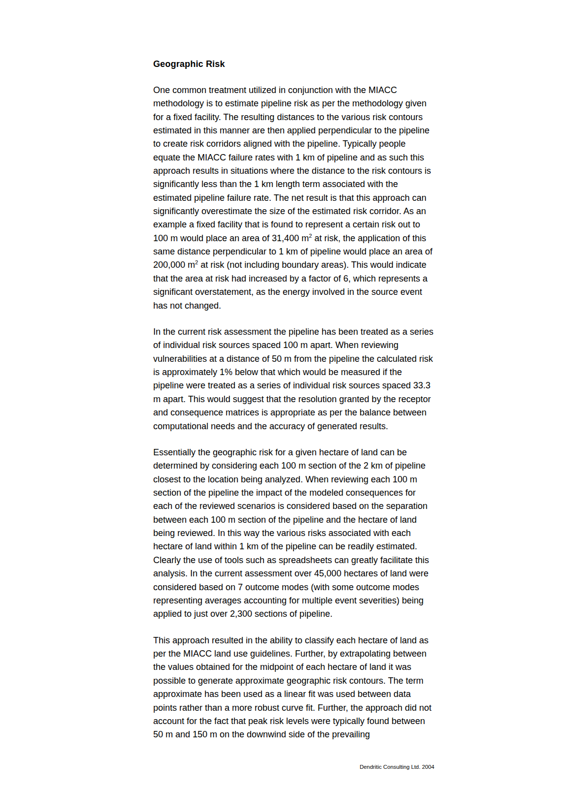Geographic Risk
One common treatment utilized in conjunction with the MIACC methodology is to estimate pipeline risk as per the methodology given for a fixed facility. The resulting distances to the various risk contours estimated in this manner are then applied perpendicular to the pipeline to create risk corridors aligned with the pipeline. Typically people equate the MIACC failure rates with 1 km of pipeline and as such this approach results in situations where the distance to the risk contours is significantly less than the 1 km length term associated with the estimated pipeline failure rate. The net result is that this approach can significantly overestimate the size of the estimated risk corridor. As an example a fixed facility that is found to represent a certain risk out to 100 m would place an area of 31,400 m2 at risk, the application of this same distance perpendicular to 1 km of pipeline would place an area of 200,000 m2 at risk (not including boundary areas). This would indicate that the area at risk had increased by a factor of 6, which represents a significant overstatement, as the energy involved in the source event has not changed.
In the current risk assessment the pipeline has been treated as a series of individual risk sources spaced 100 m apart. When reviewing vulnerabilities at a distance of 50 m from the pipeline the calculated risk is approximately 1% below that which would be measured if the pipeline were treated as a series of individual risk sources spaced 33.3 m apart. This would suggest that the resolution granted by the receptor and consequence matrices is appropriate as per the balance between computational needs and the accuracy of generated results.
Essentially the geographic risk for a given hectare of land can be determined by considering each 100 m section of the 2 km of pipeline closest to the location being analyzed. When reviewing each 100 m section of the pipeline the impact of the modeled consequences for each of the reviewed scenarios is considered based on the separation between each 100 m section of the pipeline and the hectare of land being reviewed. In this way the various risks associated with each hectare of land within 1 km of the pipeline can be readily estimated. Clearly the use of tools such as spreadsheets can greatly facilitate this analysis. In the current assessment over 45,000 hectares of land were considered based on 7 outcome modes (with some outcome modes representing averages accounting for multiple event severities) being applied to just over 2,300 sections of pipeline.
This approach resulted in the ability to classify each hectare of land as per the MIACC land use guidelines. Further, by extrapolating between the values obtained for the midpoint of each hectare of land it was possible to generate approximate geographic risk contours. The term approximate has been used as a linear fit was used between data points rather than a more robust curve fit. Further, the approach did not account for the fact that peak risk levels were typically found between 50 m and 150 m on the downwind side of the prevailing
Dendritic Consulting Ltd. 2004